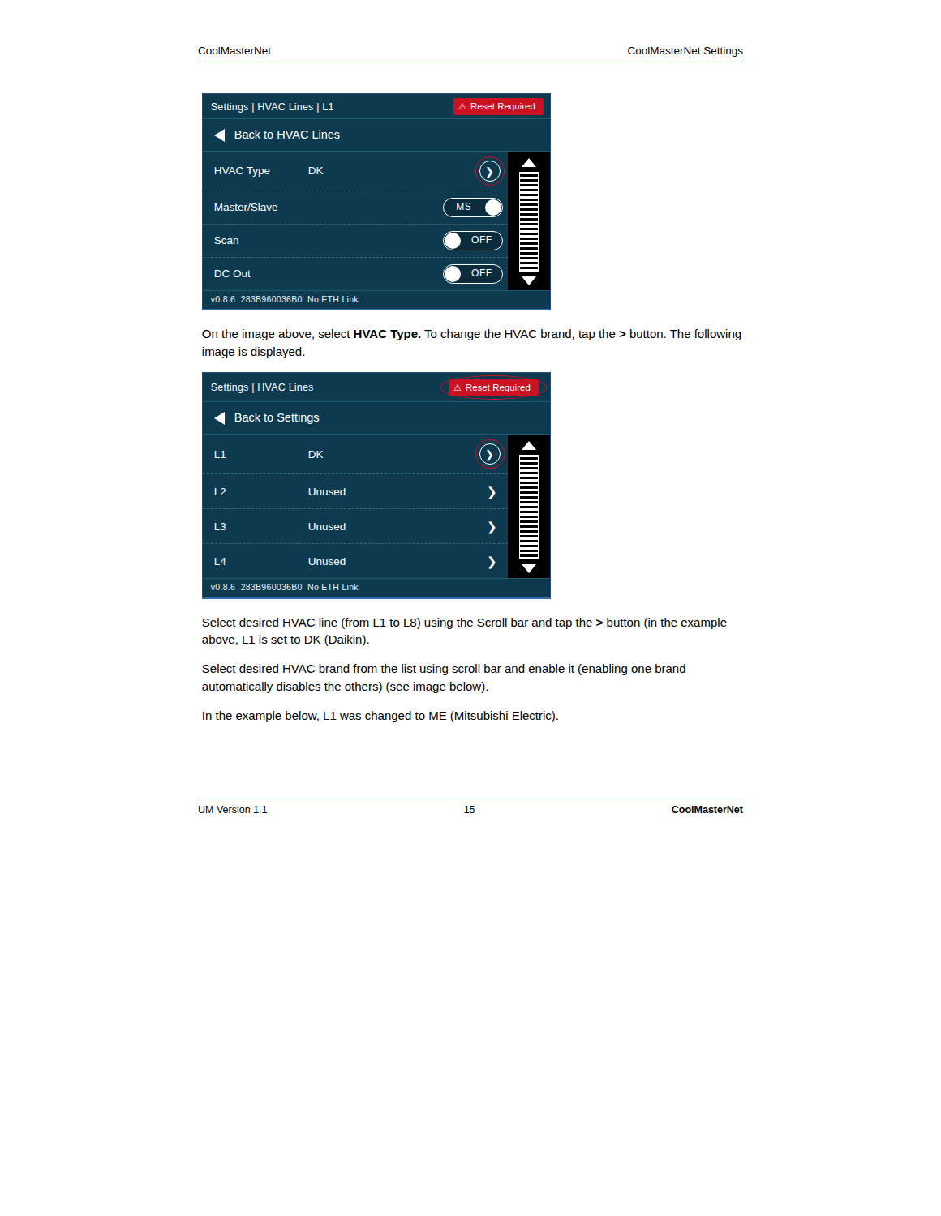CoolMasterNet
CoolMasterNet Settings
Settings | HVAC Lines | L1 ⚠Reset Required
Back to HVAC Lines
HVAC Type DK ❯
Master/Slave MS
Scan OFF
DC Out OFF
v0.8.6 283B960036B0 No ETH Link
On the image above, select HVAC Type. To change the HVAC brand, tap the > button. The following image is displayed.
Settings | HVAC Lines ⚠Reset Required
Back to Settings
L1 DK ❯
L2 Unused ❯
L3 Unused ❯
L4 Unused ❯
v0.8.6 283B960036B0 No ETH Link
Select desired HVAC line (from L1 to L8) using the Scroll bar and tap the > button (in the example above, L1 is set to DK (Daikin).
Select desired HVAC brand from the list using scroll bar and enable it (enabling one brand automatically disables the others) (see image below).
In the example below, L1 was changed to ME (Mitsubishi Electric).
UM Version 1.1
15
CoolMasterNet